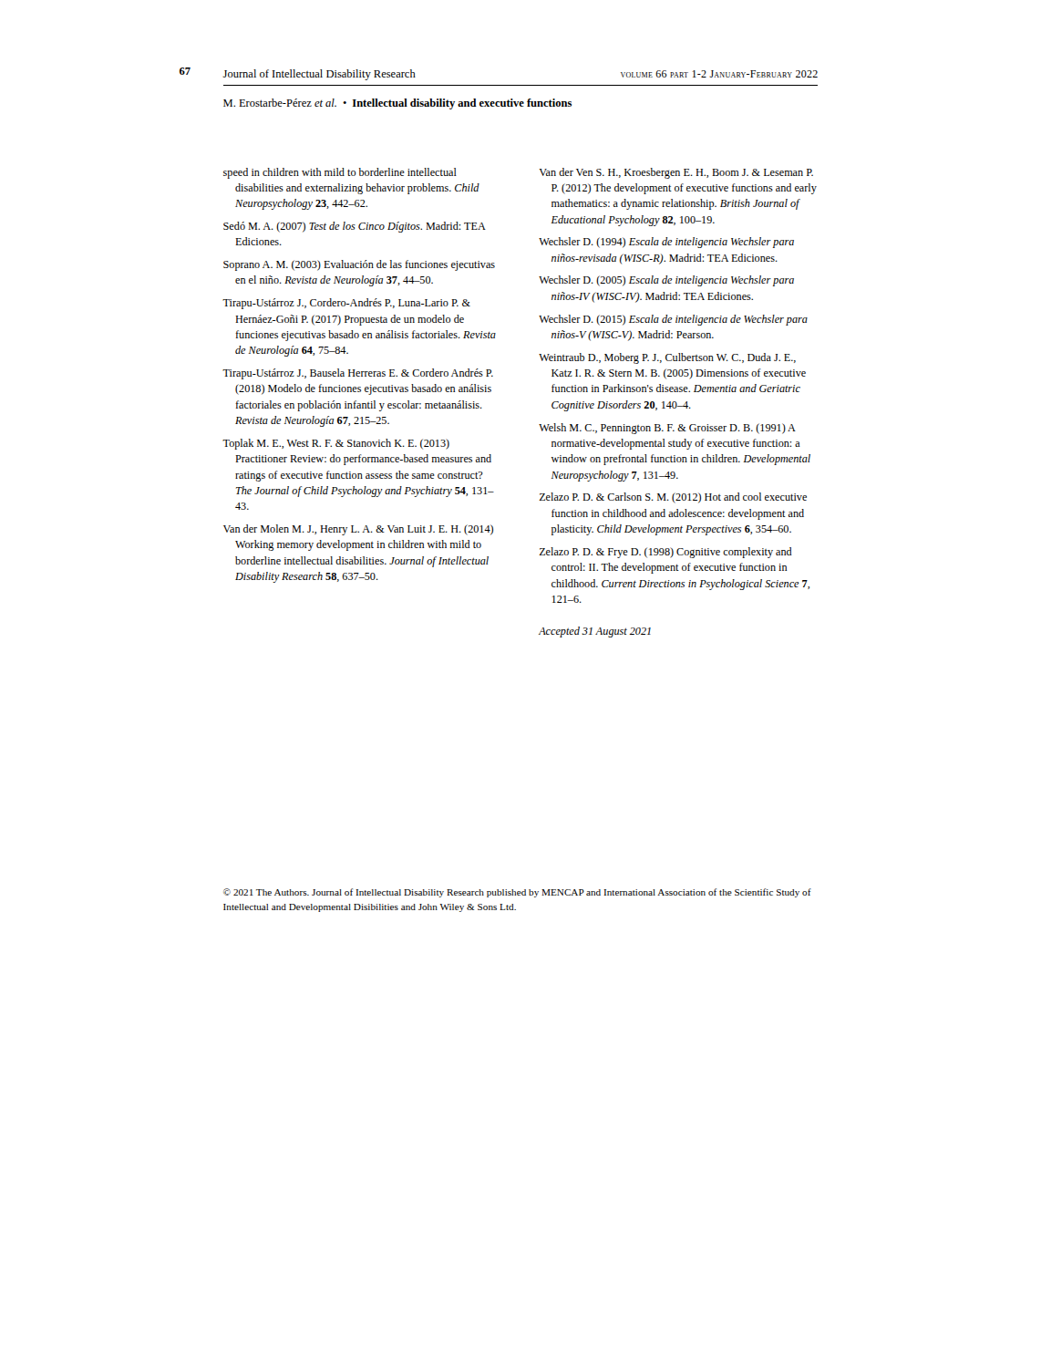67
Journal of Intellectual Disability Research volume 66 part 1-2 January-February 2022
M. Erostarbe-Pérez et al.•Intellectual disability and executive functions
speed in children with mild to borderline intellectual disabilities and externalizing behavior problems. Child Neuropsychology 23, 442–62.
Sedó M. A. (2007) Test de los Cinco Dígitos. Madrid: TEA Ediciones.
Soprano A. M. (2003) Evaluación de las funciones ejecutivas en el niño. Revista de Neurología 37, 44–50.
Tirapu-Ustárroz J., Cordero-Andrés P., Luna-Lario P. & Hernáez-Goñi P. (2017) Propuesta de un modelo de funciones ejecutivas basado en análisis factoriales. Revista de Neurología 64, 75–84.
Tirapu-Ustárroz J., Bausela Herreras E. & Cordero Andrés P. (2018) Modelo de funciones ejecutivas basado en análisis factoriales en población infantil y escolar: metaanálisis. Revista de Neurología 67, 215–25.
Toplak M. E., West R. F. & Stanovich K. E. (2013) Practitioner Review: do performance-based measures and ratings of executive function assess the same construct? The Journal of Child Psychology and Psychiatry 54, 131–43.
Van der Molen M. J., Henry L. A. & Van Luit J. E. H. (2014) Working memory development in children with mild to borderline intellectual disabilities. Journal of Intellectual Disability Research 58, 637–50.
Van der Ven S. H., Kroesbergen E. H., Boom J. & Leseman P. P. (2012) The development of executive functions and early mathematics: a dynamic relationship. British Journal of Educational Psychology 82, 100–19.
Wechsler D. (1994) Escala de inteligencia Wechsler para niños-revisada (WISC-R). Madrid: TEA Ediciones.
Wechsler D. (2005) Escala de inteligencia Wechsler para niños-IV (WISC-IV). Madrid: TEA Ediciones.
Wechsler D. (2015) Escala de inteligencia de Wechsler para niños-V (WISC-V). Madrid: Pearson.
Weintraub D., Moberg P. J., Culbertson W. C., Duda J. E., Katz I. R. & Stern M. B. (2005) Dimensions of executive function in Parkinson's disease. Dementia and Geriatric Cognitive Disorders 20, 140–4.
Welsh M. C., Pennington B. F. & Groisser D. B. (1991) A normative-developmental study of executive function: a window on prefrontal function in children. Developmental Neuropsychology 7, 131–49.
Zelazo P. D. & Carlson S. M. (2012) Hot and cool executive function in childhood and adolescence: development and plasticity. Child Development Perspectives 6, 354–60.
Zelazo P. D. & Frye D. (1998) Cognitive complexity and control: II. The development of executive function in childhood. Current Directions in Psychological Science 7, 121–6.
Accepted 31 August 2021
© 2021 The Authors. Journal of Intellectual Disability Research published by MENCAP and International Association of the Scientific Study of Intellectual and Developmental Disibilities and John Wiley & Sons Ltd.